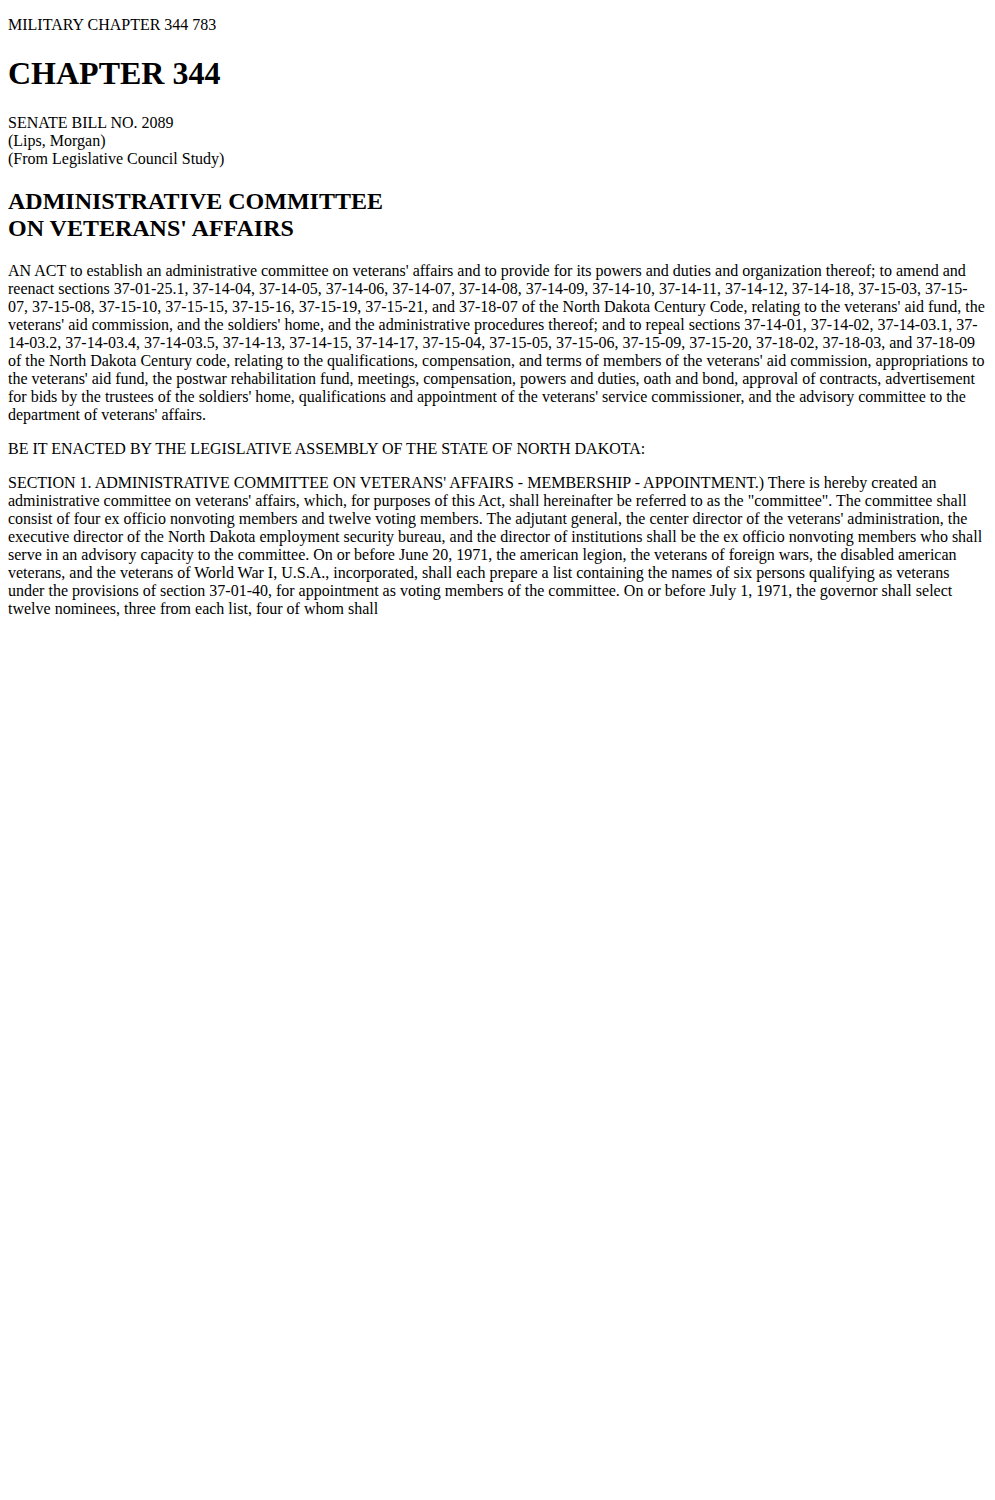MILITARY CHAPTER 344 783
CHAPTER 344
SENATE BILL NO. 2089
(Lips, Morgan)
(From Legislative Council Study)
ADMINISTRATIVE COMMITTEE
ON VETERANS' AFFAIRS
AN ACT to establish an administrative committee on veterans' affairs and to provide for its powers and duties and organization thereof; to amend and reenact sections 37-01-25.1, 37-14-04, 37-14-05, 37-14-06, 37-14-07, 37-14-08, 37-14-09, 37-14-10, 37-14-11, 37-14-12, 37-14-18, 37-15-03, 37-15-07, 37-15-08, 37-15-10, 37-15-15, 37-15-16, 37-15-19, 37-15-21, and 37-18-07 of the North Dakota Century Code, relating to the veterans' aid fund, the veterans' aid commission, and the soldiers' home, and the administrative procedures thereof; and to repeal sections 37-14-01, 37-14-02, 37-14-03.1, 37-14-03.2, 37-14-03.4, 37-14-03.5, 37-14-13, 37-14-15, 37-14-17, 37-15-04, 37-15-05, 37-15-06, 37-15-09, 37-15-20, 37-18-02, 37-18-03, and 37-18-09 of the North Dakota Century code, relating to the qualifications, compensation, and terms of members of the veterans' aid commission, appropriations to the veterans' aid fund, the postwar rehabilitation fund, meetings, compensation, powers and duties, oath and bond, approval of contracts, advertisement for bids by the trustees of the soldiers' home, qualifications and appointment of the veterans' service commissioner, and the advisory committee to the department of veterans' affairs.
BE IT ENACTED BY THE LEGISLATIVE ASSEMBLY OF THE STATE OF NORTH DAKOTA:
SECTION 1. ADMINISTRATIVE COMMITTEE ON VETERANS' AFFAIRS - MEMBERSHIP - APPOINTMENT.) There is hereby created an administrative committee on veterans' affairs, which, for purposes of this Act, shall hereinafter be referred to as the "committee". The committee shall consist of four ex officio nonvoting members and twelve voting members. The adjutant general, the center director of the veterans' administration, the executive director of the North Dakota employment security bureau, and the director of institutions shall be the ex officio nonvoting members who shall serve in an advisory capacity to the committee. On or before June 20, 1971, the american legion, the veterans of foreign wars, the disabled american veterans, and the veterans of World War I, U.S.A., incorporated, shall each prepare a list containing the names of six persons qualifying as veterans under the provisions of section 37-01-40, for appointment as voting members of the committee. On or before July 1, 1971, the governor shall select twelve nominees, three from each list, four of whom shall